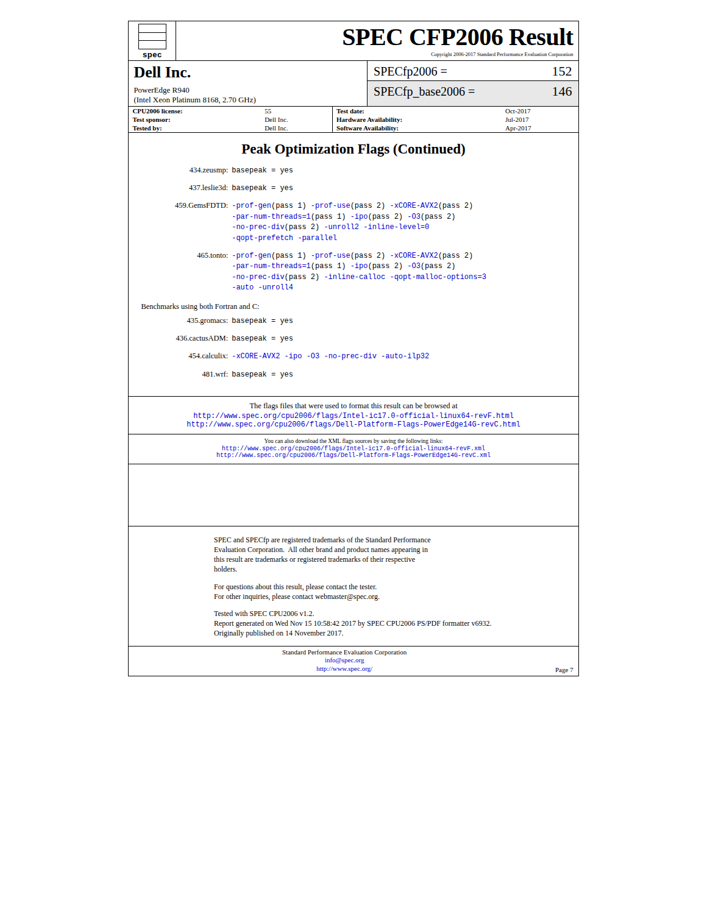spec
SPEC CFP2006 Result
Copyright 2006-2017 Standard Performance Evaluation Corporation
Dell Inc.
PowerEdge R940
(Intel Xeon Platinum 8168, 2.70 GHz)
SPECfp2006 = 152
SPECfp_base2006 = 146
| CPU2006 license: | 55 | Test date: | Oct-2017 |
| Test sponsor: | Dell Inc. | Hardware Availability: | Jul-2017 |
| Tested by: | Dell Inc. | Software Availability: | Apr-2017 |
Peak Optimization Flags (Continued)
434.zeusmp:
basepeak = yes
437.leslie3d:
basepeak = yes
459.GemsFDTD:
-prof-gen(pass 1) -prof-use(pass 2) -xCORE-AVX2(pass 2)
-par-num-threads=1(pass 1) -ipo(pass 2) -O3(pass 2)
-no-prec-div(pass 2) -unroll2 -inline-level=0
-qopt-prefetch -parallel
465.tonto:
-prof-gen(pass 1) -prof-use(pass 2) -xCORE-AVX2(pass 2)
-par-num-threads=1(pass 1) -ipo(pass 2) -O3(pass 2)
-no-prec-div(pass 2) -inline-calloc -qopt-malloc-options=3
-auto -unroll4
Benchmarks using both Fortran and C:
435.gromacs:
basepeak = yes
436.cactusADM:
basepeak = yes
454.calculix:
-xCORE-AVX2 -ipo -O3 -no-prec-div -auto-ilp32
481.wrf:
basepeak = yes
The flags files that were used to format this result can be browsed at
http://www.spec.org/cpu2006/flags/Intel-ic17.0-official-linux64-revF.html
http://www.spec.org/cpu2006/flags/Dell-Platform-Flags-PowerEdge14G-revC.html
You can also download the XML flags sources by saving the following links:
http://www.spec.org/cpu2006/flags/Intel-ic17.0-official-linux64-revF.xml
http://www.spec.org/cpu2006/flags/Dell-Platform-Flags-PowerEdge14G-revC.xml
SPEC and SPECfp are registered trademarks of the Standard Performance
Evaluation Corporation. All other brand and product names appearing in
this result are trademarks or registered trademarks of their respective
holders.
For questions about this result, please contact the tester.
For other inquiries, please contact webmaster@spec.org.
Tested with SPEC CPU2006 v1.2.
Report generated on Wed Nov 15 10:58:42 2017 by SPEC CPU2006 PS/PDF formatter v6932.
Originally published on 14 November 2017.
Standard Performance Evaluation Corporation
info@spec.org
http://www.spec.org/
Page 7